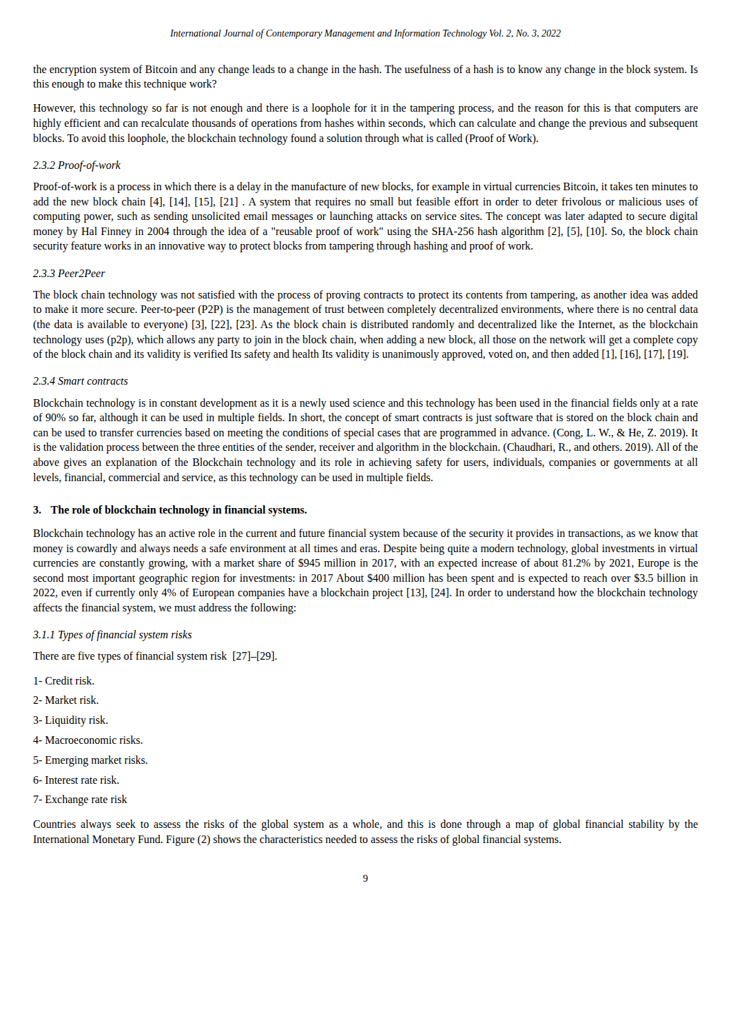International Journal of Contemporary Management and Information Technology Vol. 2, No. 3, 2022
the encryption system of Bitcoin and any change leads to a change in the hash. The usefulness of a hash is to know any change in the block system. Is this enough to make this technique work?
However, this technology so far is not enough and there is a loophole for it in the tampering process, and the reason for this is that computers are highly efficient and can recalculate thousands of operations from hashes within seconds, which can calculate and change the previous and subsequent blocks. To avoid this loophole, the blockchain technology found a solution through what is called (Proof of Work).
2.3.2 Proof-of-work
Proof-of-work is a process in which there is a delay in the manufacture of new blocks, for example in virtual currencies Bitcoin, it takes ten minutes to add the new block chain [4], [14], [15], [21] . A system that requires no small but feasible effort in order to deter frivolous or malicious uses of computing power, such as sending unsolicited email messages or launching attacks on service sites. The concept was later adapted to secure digital money by Hal Finney in 2004 through the idea of a "reusable proof of work" using the SHA-256 hash algorithm [2], [5], [10]. So, the block chain security feature works in an innovative way to protect blocks from tampering through hashing and proof of work.
2.3.3 Peer2Peer
The block chain technology was not satisfied with the process of proving contracts to protect its contents from tampering, as another idea was added to make it more secure. Peer-to-peer (P2P) is the management of trust between completely decentralized environments, where there is no central data (the data is available to everyone) [3], [22], [23]. As the block chain is distributed randomly and decentralized like the Internet, as the blockchain technology uses (p2p), which allows any party to join in the block chain, when adding a new block, all those on the network will get a complete copy of the block chain and its validity is verified Its safety and health Its validity is unanimously approved, voted on, and then added [1], [16], [17], [19].
2.3.4 Smart contracts
Blockchain technology is in constant development as it is a newly used science and this technology has been used in the financial fields only at a rate of 90% so far, although it can be used in multiple fields. In short, the concept of smart contracts is just software that is stored on the block chain and can be used to transfer currencies based on meeting the conditions of special cases that are programmed in advance. (Cong, L. W., & He, Z. 2019). It is the validation process between the three entities of the sender, receiver and algorithm in the blockchain. (Chaudhari, R., and others. 2019). All of the above gives an explanation of the Blockchain technology and its role in achieving safety for users, individuals, companies or governments at all levels, financial, commercial and service, as this technology can be used in multiple fields.
3. The role of blockchain technology in financial systems.
Blockchain technology has an active role in the current and future financial system because of the security it provides in transactions, as we know that money is cowardly and always needs a safe environment at all times and eras. Despite being quite a modern technology, global investments in virtual currencies are constantly growing, with a market share of $945 million in 2017, with an expected increase of about 81.2% by 2021, Europe is the second most important geographic region for investments: in 2017 About $400 million has been spent and is expected to reach over $3.5 billion in 2022, even if currently only 4% of European companies have a blockchain project [13], [24]. In order to understand how the blockchain technology affects the financial system, we must address the following:
3.1.1 Types of financial system risks
There are five types of financial system risk [27]–[29].
1- Credit risk.
2- Market risk.
3- Liquidity risk.
4- Macroeconomic risks.
5- Emerging market risks.
6- Interest rate risk.
7- Exchange rate risk
Countries always seek to assess the risks of the global system as a whole, and this is done through a map of global financial stability by the International Monetary Fund. Figure (2) shows the characteristics needed to assess the risks of global financial systems.
9